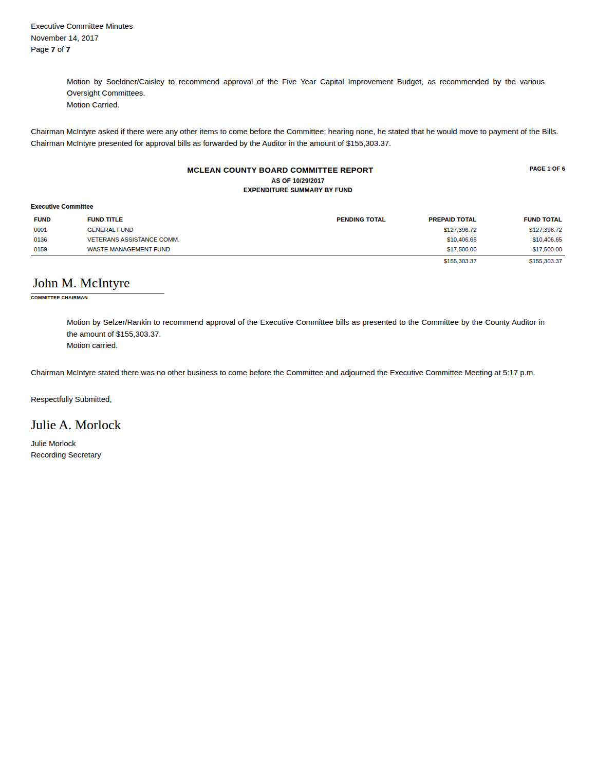Executive Committee Minutes
November 14, 2017
Page 7 of 7
Motion by Soeldner/Caisley to recommend approval of the Five Year Capital Improvement Budget, as recommended by the various Oversight Committees. Motion Carried.
Chairman McIntyre asked if there were any other items to come before the Committee; hearing none, he stated that he would move to payment of the Bills. Chairman McIntyre presented for approval bills as forwarded by the Auditor in the amount of $155,303.37.
PAGE 1 OF 6
MCLEAN COUNTY BOARD COMMITTEE REPORT
AS OF 10/29/2017
EXPENDITURE SUMMARY BY FUND
Executive Committee
| FUND | FUND TITLE | PENDING TOTAL | PREPAID TOTAL | FUND TOTAL |
| --- | --- | --- | --- | --- |
| 0001 | GENERAL FUND | | $127,396.72 | $127,396.72 |
| 0136 | VETERANS ASSISTANCE COMM. | | $10,406.65 | $10,406.65 |
| 0159 | WASTE MANAGEMENT FUND | | $17,500.00 | $17,500.00 |
| | | | $155,303.37 | $155,303.37 |
John M. McIntyre
COMMITTEE CHAIRMAN
Motion by Selzer/Rankin to recommend approval of the Executive Committee bills as presented to the Committee by the County Auditor in the amount of $155,303.37. Motion carried.
Chairman McIntyre stated there was no other business to come before the Committee and adjourned the Executive Committee Meeting at 5:17 p.m.
Respectfully Submitted,
Julie A. Morlock
Julie Morlock
Recording Secretary